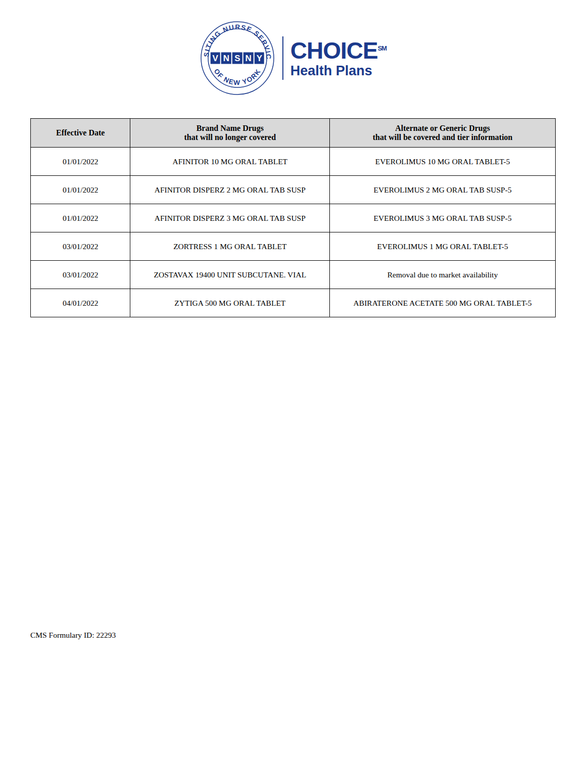VISITING NURSE SERVICE OF NEW YORK
VNSNY
CHOICESM
Health Plans
| Effective Date | Brand Name Drugs that will no longer covered | Alternate or Generic Drugs that will be covered and tier information |
| --- | --- | --- |
| 01/01/2022 | AFINITOR 10 MG ORAL TABLET | EVEROLIMUS 10 MG ORAL TABLET-5 |
| 01/01/2022 | AFINITOR DISPERZ 2 MG ORAL TAB SUSP | EVEROLIMUS 2 MG ORAL TAB SUSP-5 |
| 01/01/2022 | AFINITOR DISPERZ 3 MG ORAL TAB SUSP | EVEROLIMUS 3 MG ORAL TAB SUSP-5 |
| 03/01/2022 | ZORTRESS 1 MG ORAL TABLET | EVEROLIMUS 1 MG ORAL TABLET-5 |
| 03/01/2022 | ZOSTAVAX 19400 UNIT SUBCUTANE. VIAL | Removal due to market availability |
| 04/01/2022 | ZYTIGA 500 MG ORAL TABLET | ABIRATERONE ACETATE 500 MG ORAL TABLET-5 |
CMS Formulary ID: 22293